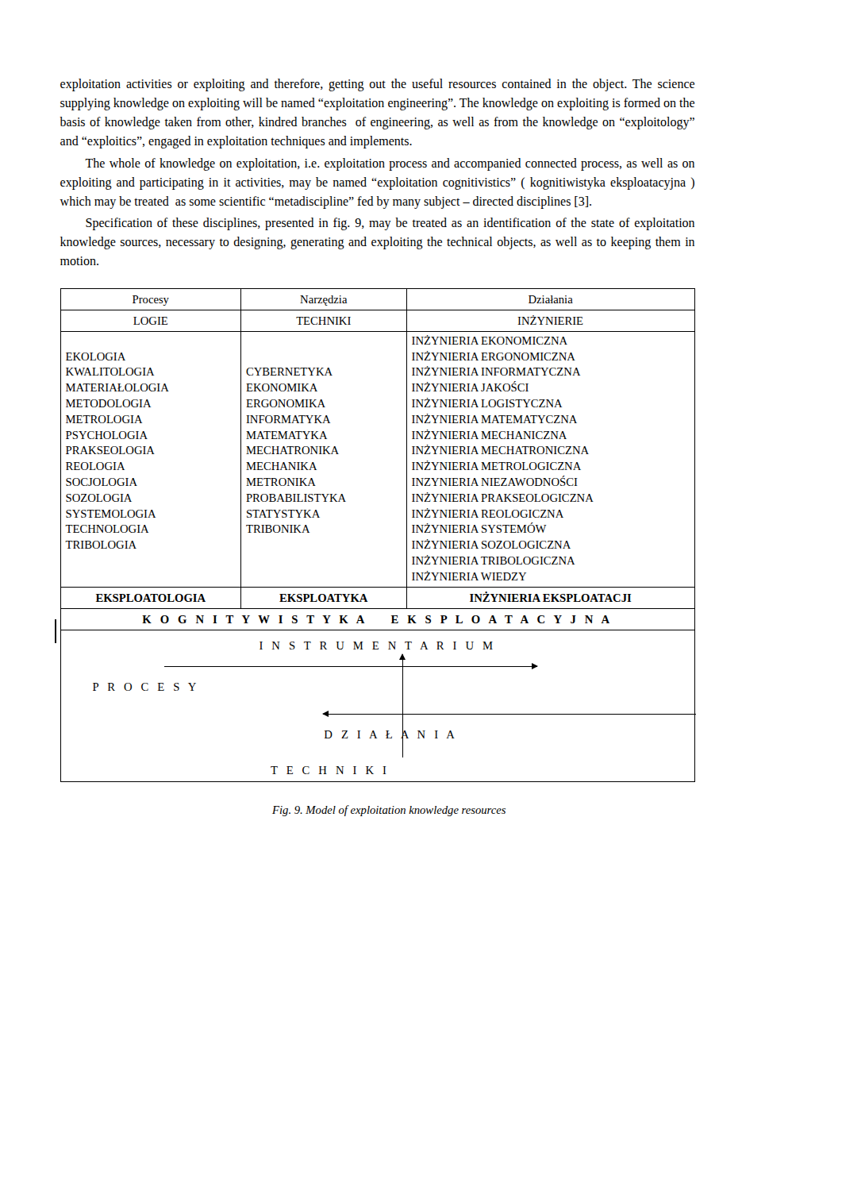exploitation activities or exploiting and therefore, getting out the useful resources contained in the object. The science supplying knowledge on exploiting will be named “exploitation engineering”. The knowledge on exploiting is formed on the basis of knowledge taken from other, kindred branches of engineering, as well as from the knowledge on “exploitology” and “exploitics”, engaged in exploitation techniques and implements.
The whole of knowledge on exploitation, i.e. exploitation process and accompanied connected process, as well as on exploiting and participating in it activities, may be named “exploitation cognitivistics” ( kognitiwistyka eksploatacyjna ) which may be treated as some scientific “metadiscipline” fed by many subject – directed disciplines [3].
Specification of these disciplines, presented in fig. 9, may be treated as an identification of the state of exploitation knowledge sources, necessary to designing, generating and exploiting the technical objects, as well as to keeping them in motion.
| Procesy | Narzędzia | Działania |
| --- | --- | --- |
| LOGIE | TECHNIKI | INŻYNIERIE |
| EKOLOGIA KWALITOLOGIA MATERIAŁOLOGIA METODOLOGIA METROLOGIA PSYCHOLOGIA PRAKSEOLOGIA REOLOGIA SOCJOLOGIA SOZOLOGIA SYSTEMOLOGIA TECHNOLOGIA TRIBOLOGIA | CYBERNETYKA EKONOMIKA ERGONOMIKA INFORMATYKA MATEMATYKA MECHATRONIKA MECHANIKA METRONIKA PROBABILISTYKA STATYSTYKA TRIBONIKA | INŻYNIERIA EKONOMICZNA INŻYNIERIA ERGONOMICZNA INŻYNIERIA INFORMATYCZNA INŻYNIERIA JAKOŚCI INŻYNIERIA LOGISTYCZNA INŻYNIERIA MATEMATYCZNA INŻYNIERIA MECHANICZNA INŻYNIERIA MECHATRONICZNA INŻYNIERIA METROLOGICZNA INZYNIERIA NIEZAWODNOŚCI INŻYNIERIA PRAKSEOLOGICZNA INŻYNIERIA REOLOGICZNA INŻYNIERIA SYSTEMÓW INŻYNIERIA SOZOLOGICZNA INŻYNIERIA TRIBOLOGICZNA INŻYNIERIA WIEDZY |
| EKSPLOATOLOGIA | EKSPLOATYKA | INŻYNIERIA EKSPLOATACJI |
| K O G N I T Y W I S T Y K A E K S P L O A T A C Y J N A |
I N S T R U M E N T A R I U M
P R O C E S Y
D Z I A Ł A N I A
T E C H N I K I
Fig. 9. Model of exploitation knowledge resources